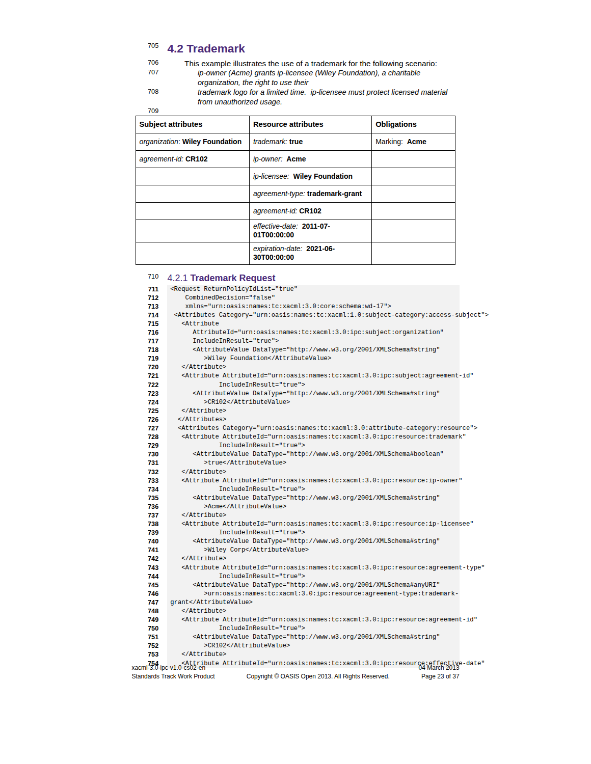705
4.2 Trademark
706
This example illustrates the use of a trademark for the following scenario:
707
ip-owner (Acme) grants ip-licensee (Wiley Foundation), a charitable organization, the right to use their
708
trademark logo for a limited time. ip-licensee must protect licensed material from unauthorized usage.
709
| Subject attributes | Resource attributes | Obligations |
| --- | --- | --- |
| organization : Wiley Foundation | trademark: true | Marking: Acme |
| agreement-id: CR102 | ip-owner: Acme | |
| | ip-licensee: Wiley Foundation | |
| | agreement-type: trademark-grant | |
| | agreement-id: CR102 | |
| | effective-date: 2011-07-01T00:00:00 | |
| | expiration-date: 2021-06-30T00:00:00 | |
710
4.2.1 Trademark Request
711
<Request ReturnPolicyIdList="true"
712
CombinedDecision="false"
713
xmlns="urn:oasis:names:tc:xacml:3.0:core:schema:wd-17">
714
<Attributes Category="urn:oasis:names:tc:xacml:1.0:subject-category:access-subject">
715
<Attribute
716
AttributeId="urn:oasis:names:tc:xacml:3.0:ipc:subject:organization"
717
IncludeInResult="true">
718
<AttributeValue DataType="http://www.w3.org/2001/XMLSchema#string"
719
>Wiley Foundation</AttributeValue>
720
</Attribute>
721
<Attribute AttributeId="urn:oasis:names:tc:xacml:3.0:ipc:subject:agreement-id"
722
IncludeInResult="true">
723
<AttributeValue DataType="http://www.w3.org/2001/XMLSchema#string"
724
>CR102</AttributeValue>
725
</Attribute>
726
</Attributes>
727
<Attributes Category="urn:oasis:names:tc:xacml:3.0:attribute-category:resource">
728
<Attribute AttributeId="urn:oasis:names:tc:xacml:3.0:ipc:resource:trademark"
729
IncludeInResult="true">
730
<AttributeValue DataType="http://www.w3.org/2001/XMLSchema#boolean"
731
>true</AttributeValue>
732
</Attribute>
733
<Attribute AttributeId="urn:oasis:names:tc:xacml:3.0:ipc:resource:ip-owner"
734
IncludeInResult="true">
735
<AttributeValue DataType="http://www.w3.org/2001/XMLSchema#string"
736
>Acme</AttributeValue>
737
</Attribute>
738
<Attribute AttributeId="urn:oasis:names:tc:xacml:3.0:ipc:resource:ip-licensee"
739
IncludeInResult="true">
740
<AttributeValue DataType="http://www.w3.org/2001/XMLSchema#string"
741
>Wiley Corp</AttributeValue>
742
</Attribute>
743
<Attribute AttributeId="urn:oasis:names:tc:xacml:3.0:ipc:resource:agreement-type"
744
IncludeInResult="true">
745
<AttributeValue DataType="http://www.w3.org/2001/XMLSchema#anyURI"
746
>urn:oasis:names:tc:xacml:3.0:ipc:resource:agreement-type:trademark-
747
grant</AttributeValue>
748
</Attribute>
749
<Attribute AttributeId="urn:oasis:names:tc:xacml:3.0:ipc:resource:agreement-id"
750
IncludeInResult="true">
751
<AttributeValue DataType="http://www.w3.org/2001/XMLSchema#string"
752
>CR102</AttributeValue>
753
</Attribute>
754
<Attribute AttributeId="urn:oasis:names:tc:xacml:3.0:ipc:resource:effective-date"
xacml-3.0-ipc-v1.0-cs02-en
04 March 2013
Standards Track Work Product
Copyright © OASIS Open 2013. All Rights Reserved.
Page 23 of 37